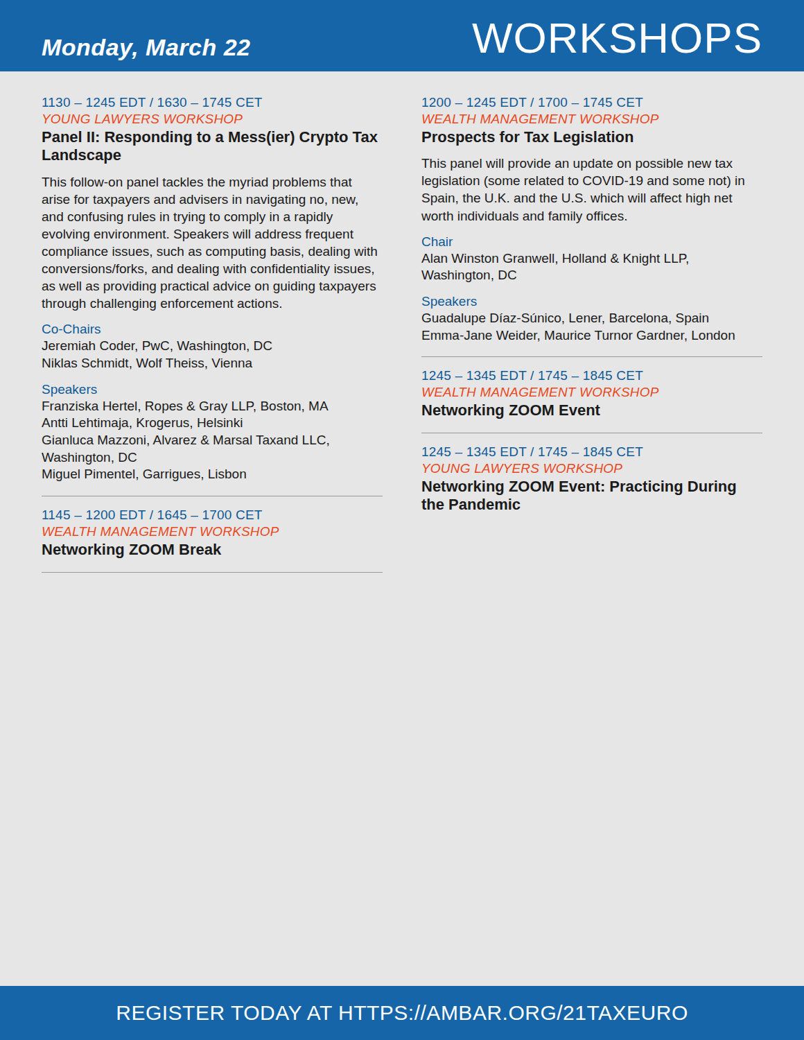Monday, March 22
WORKSHOPS
1130 – 1245 EDT / 1630 – 1745 CET
YOUNG LAWYERS WORKSHOP
Panel II: Responding to a Mess(ier) Crypto Tax Landscape
This follow-on panel tackles the myriad problems that arise for taxpayers and advisers in navigating no, new, and confusing rules in trying to comply in a rapidly evolving environment. Speakers will address frequent compliance issues, such as computing basis, dealing with conversions/forks, and dealing with confidentiality issues, as well as providing practical advice on guiding taxpayers through challenging enforcement actions.
Co-Chairs
Jeremiah Coder, PwC, Washington, DC Niklas Schmidt, Wolf Theiss, Vienna
Speakers
Franziska Hertel, Ropes & Gray LLP, Boston, MA Antti Lehtimaja, Krogerus, Helsinki Gianluca Mazzoni, Alvarez & Marsal Taxand LLC, Washington, DC Miguel Pimentel, Garrigues, Lisbon
1145 – 1200 EDT / 1645 – 1700 CET
WEALTH MANAGEMENT WORKSHOP
Networking ZOOM Break
1200 – 1245 EDT / 1700 – 1745 CET
WEALTH MANAGEMENT WORKSHOP
Prospects for Tax Legislation
This panel will provide an update on possible new tax legislation (some related to COVID-19 and some not) in Spain, the U.K. and the U.S. which will affect high net worth individuals and family offices.
Chair
Alan Winston Granwell, Holland & Knight LLP, Washington, DC
Speakers
Guadalupe Díaz-Súnico, Lener, Barcelona, Spain Emma-Jane Weider, Maurice Turnor Gardner, London
1245 – 1345 EDT / 1745 – 1845 CET
WEALTH MANAGEMENT WORKSHOP
Networking ZOOM Event
1245 – 1345 EDT / 1745 – 1845 CET
YOUNG LAWYERS WORKSHOP
Networking ZOOM Event: Practicing During the Pandemic
REGISTER TODAY AT HTTPS://AMBAR.ORG/21TAXEURO